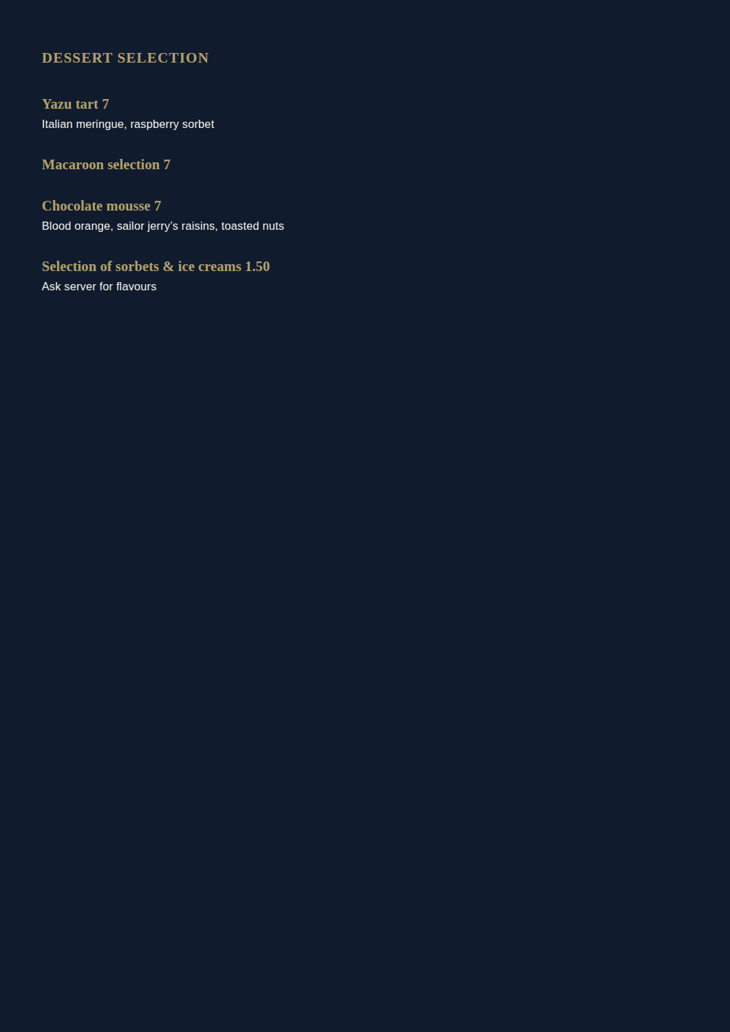Dessert Selection
Yazu tart 7
Italian meringue, raspberry sorbet
Macaroon selection 7
Chocolate mousse 7
Blood orange, sailor jerry’s raisins, toasted nuts
Selection of sorbets & ice creams 1.50
Ask server for flavours